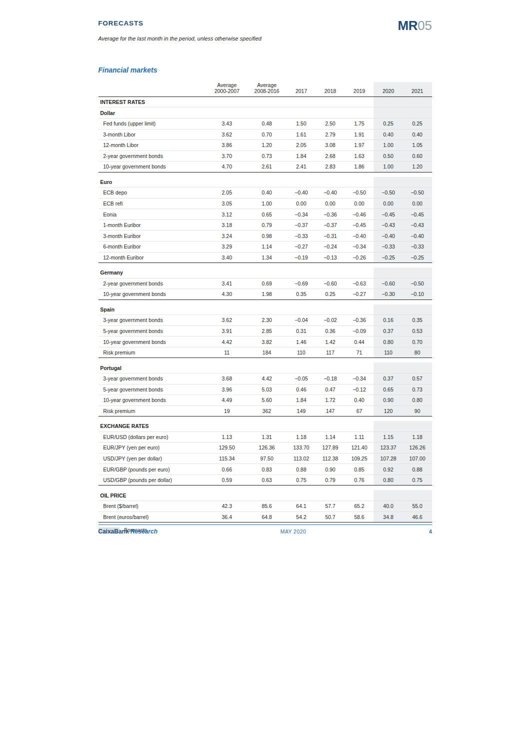Forecasts
MR05
Average for the last month in the period, unless otherwise specified
Financial markets
| | Average 2000-2007 | Average 2008-2016 | 2017 | 2018 | 2019 | 2020 | 2021 |
| --- | --- | --- | --- | --- | --- | --- | --- |
| INTEREST RATES | | |
| Dollar | | |
| Fed funds (upper limit) | 3.43 | 0.48 | 1.50 | 2.50 | 1.75 | 0.25 | 0.25 |
| 3-month Libor | 3.62 | 0.70 | 1.61 | 2.79 | 1.91 | 0.40 | 0.40 |
| 12-month Libor | 3.86 | 1.20 | 2.05 | 3.08 | 1.97 | 1.00 | 1.05 |
| 2-year government bonds | 3.70 | 0.73 | 1.84 | 2.68 | 1.63 | 0.50 | 0.60 |
| 10-year government bonds | 4.70 | 2.61 | 2.41 | 2.83 | 1.86 | 1.00 | 1.20 |
| Euro | | |
| ECB depo | 2.05 | 0.40 | −0.40 | −0.40 | −0.50 | −0.50 | −0.50 |
| ECB refi | 3.05 | 1.00 | 0.00 | 0.00 | 0.00 | 0.00 | 0.00 |
| Eonia | 3.12 | 0.65 | −0.34 | −0.36 | −0.46 | −0.45 | −0.45 |
| 1-month Euribor | 3.18 | 0.79 | −0.37 | −0.37 | −0.45 | −0.43 | −0.43 |
| 3-month Euribor | 3.24 | 0.98 | −0.33 | −0.31 | −0.40 | −0.40 | −0.40 |
| 6-month Euribor | 3.29 | 1.14 | −0.27 | −0.24 | −0.34 | −0.33 | −0.33 |
| 12-month Euribor | 3.40 | 1.34 | −0.19 | −0.13 | −0.26 | −0.25 | −0.25 |
| Germany | | |
| 2-year government bonds | 3.41 | 0.69 | −0.69 | −0.60 | −0.63 | −0.60 | −0.50 |
| 10-year government bonds | 4.30 | 1.98 | 0.35 | 0.25 | −0.27 | −0.30 | −0.10 |
| Spain | | |
| 3-year government bonds | 3.62 | 2.30 | −0.04 | −0.02 | −0.36 | 0.16 | 0.35 |
| 5-year government bonds | 3.91 | 2.85 | 0.31 | 0.36 | −0.09 | 0.37 | 0.53 |
| 10-year government bonds | 4.42 | 3.82 | 1.46 | 1.42 | 0.44 | 0.80 | 0.70 |
| Risk premium | 11 | 184 | 110 | 117 | 71 | 110 | 80 |
| Portugal | | |
| 3-year government bonds | 3.68 | 4.42 | −0.05 | −0.18 | −0.34 | 0.37 | 0.57 |
| 5-year government bonds | 3.96 | 5.03 | 0.46 | 0.47 | −0.12 | 0.65 | 0.73 |
| 10-year government bonds | 4.49 | 5.60 | 1.84 | 1.72 | 0.40 | 0.90 | 0.80 |
| Risk premium | 19 | 362 | 149 | 147 | 67 | 120 | 90 |
| EXCHANGE RATES | | |
| EUR/USD (dollars per euro) | 1.13 | 1.31 | 1.18 | 1.14 | 1.11 | 1.15 | 1.18 |
| EUR/JPY (yen per euro) | 129.50 | 126.36 | 133.70 | 127.89 | 121.40 | 123.37 | 126.26 |
| USD/JPY (yen per dollar) | 115.34 | 97.50 | 113.02 | 112.38 | 109.25 | 107.28 | 107.00 |
| EUR/GBP (pounds per euro) | 0.66 | 0.83 | 0.88 | 0.90 | 0.85 | 0.92 | 0.88 |
| USD/GBP (pounds per dollar) | 0.59 | 0.63 | 0.75 | 0.79 | 0.76 | 0.80 | 0.75 |
| OIL PRICE | | |
| Brent ($/barrel) | 42.3 | 85.6 | 64.1 | 57.7 | 65.2 | 40.0 | 55.0 |
| Brent (euros/barrel) | 36.4 | 64.8 | 54.2 | 50.7 | 58.6 | 34.8 | 46.6 |
Forecasts
CaixaBank Research
MAY 2020
4